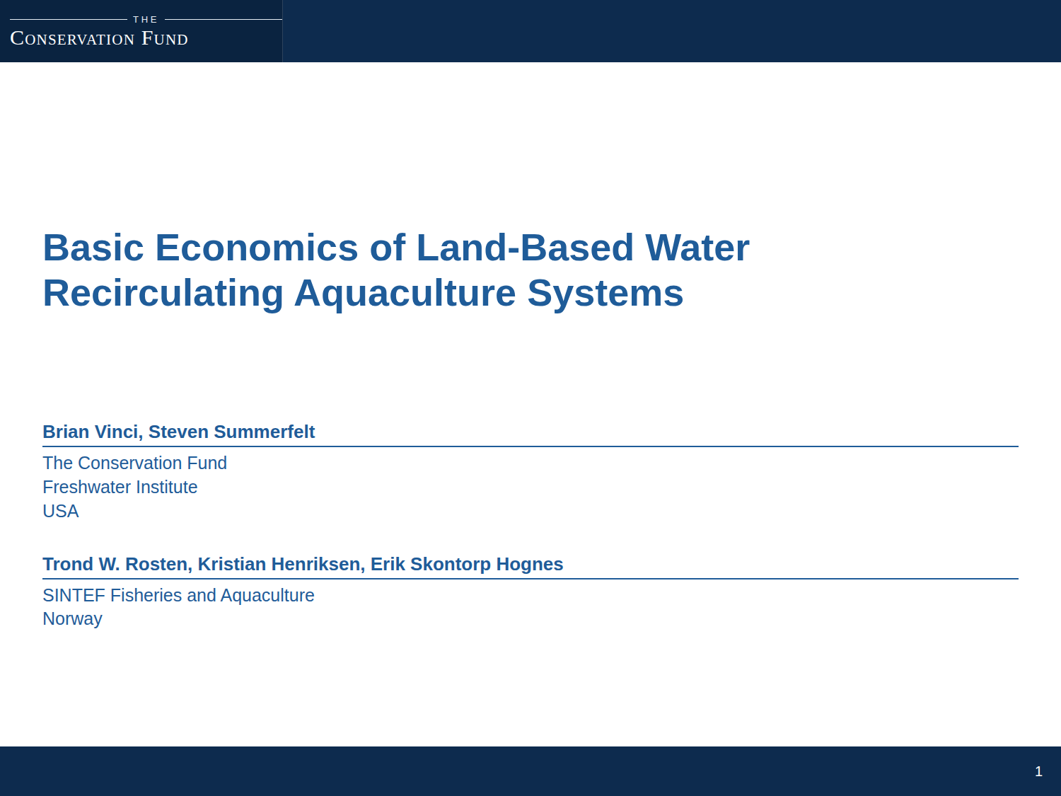THE
Conservation Fund
Basic Economics of Land-Based Water Recirculating Aquaculture Systems
Brian Vinci, Steven Summerfelt
The Conservation Fund
Freshwater Institute
USA
Trond W. Rosten, Kristian Henriksen, Erik Skontorp Hognes
SINTEF Fisheries and Aquaculture
Norway
1